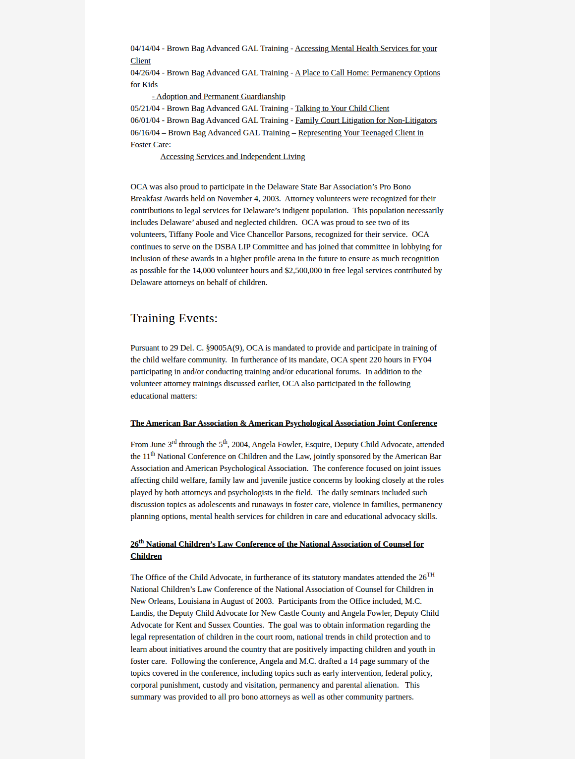04/14/04 - Brown Bag Advanced GAL Training - Accessing Mental Health Services for your Client
04/26/04 - Brown Bag Advanced GAL Training - A Place to Call Home: Permanency Options for Kids
- Adoption and Permanent Guardianship
05/21/04 - Brown Bag Advanced GAL Training - Talking to Your Child Client
06/01/04 - Brown Bag Advanced GAL Training - Family Court Litigation for Non-Litigators
06/16/04 – Brown Bag Advanced GAL Training – Representing Your Teenaged Client in Foster Care:
Accessing Services and Independent Living
OCA was also proud to participate in the Delaware State Bar Association’s Pro Bono Breakfast Awards held on November 4, 2003. Attorney volunteers were recognized for their contributions to legal services for Delaware’s indigent population. This population necessarily includes Delaware’ abused and neglected children. OCA was proud to see two of its volunteers, Tiffany Poole and Vice Chancellor Parsons, recognized for their service. OCA continues to serve on the DSBA LIP Committee and has joined that committee in lobbying for inclusion of these awards in a higher profile arena in the future to ensure as much recognition as possible for the 14,000 volunteer hours and $2,500,000 in free legal services contributed by Delaware attorneys on behalf of children.
Training Events:
Pursuant to 29 Del. C. §9005A(9), OCA is mandated to provide and participate in training of the child welfare community. In furtherance of its mandate, OCA spent 220 hours in FY04 participating in and/or conducting training and/or educational forums. In addition to the volunteer attorney trainings discussed earlier, OCA also participated in the following educational matters:
The American Bar Association & American Psychological Association Joint Conference
From June 3rd through the 5th, 2004, Angela Fowler, Esquire, Deputy Child Advocate, attended the 11th National Conference on Children and the Law, jointly sponsored by the American Bar Association and American Psychological Association. The conference focused on joint issues affecting child welfare, family law and juvenile justice concerns by looking closely at the roles played by both attorneys and psychologists in the field. The daily seminars included such discussion topics as adolescents and runaways in foster care, violence in families, permanency planning options, mental health services for children in care and educational advocacy skills.
26th National Children’s Law Conference of the National Association of Counsel for Children
The Office of the Child Advocate, in furtherance of its statutory mandates attended the 26TH National Children’s Law Conference of the National Association of Counsel for Children in New Orleans, Louisiana in August of 2003. Participants from the Office included, M.C. Landis, the Deputy Child Advocate for New Castle County and Angela Fowler, Deputy Child Advocate for Kent and Sussex Counties. The goal was to obtain information regarding the legal representation of children in the court room, national trends in child protection and to learn about initiatives around the country that are positively impacting children and youth in foster care. Following the conference, Angela and M.C. drafted a 14 page summary of the topics covered in the conference, including topics such as early intervention, federal policy, corporal punishment, custody and visitation, permanency and parental alienation. This summary was provided to all pro bono attorneys as well as other community partners.